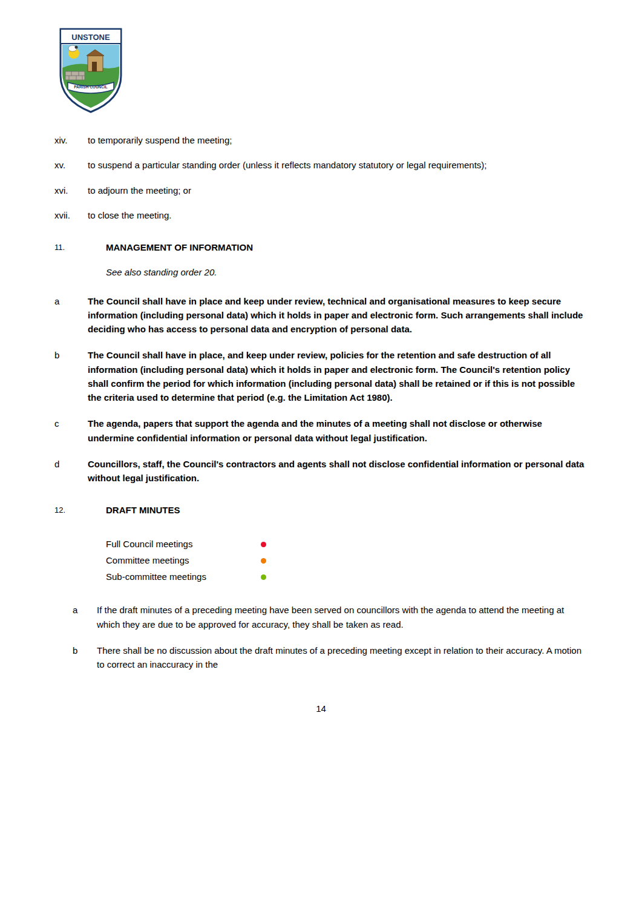UNSTONE PARISH COUNCIL
xiv. to temporarily suspend the meeting;
xv. to suspend a particular standing order (unless it reflects mandatory statutory or legal requirements);
xvi. to adjourn the meeting; or
xvii. to close the meeting.
11. MANAGEMENT OF INFORMATION
See also standing order 20.
a The Council shall have in place and keep under review, technical and organisational measures to keep secure information (including personal data) which it holds in paper and electronic form. Such arrangements shall include deciding who has access to personal data and encryption of personal data.
b The Council shall have in place, and keep under review, policies for the retention and safe destruction of all information (including personal data) which it holds in paper and electronic form. The Council's retention policy shall confirm the period for which information (including personal data) shall be retained or if this is not possible the criteria used to determine that period (e.g. the Limitation Act 1980).
c The agenda, papers that support the agenda and the minutes of a meeting shall not disclose or otherwise undermine confidential information or personal data without legal justification.
d Councillors, staff, the Council's contractors and agents shall not disclose confidential information or personal data without legal justification.
12. DRAFT MINUTES
| Full Council meetings | |
| Committee meetings | |
| Sub-committee meetings | |
a If the draft minutes of a preceding meeting have been served on councillors with the agenda to attend the meeting at which they are due to be approved for accuracy, they shall be taken as read.
b There shall be no discussion about the draft minutes of a preceding meeting except in relation to their accuracy. A motion to correct an inaccuracy in the
14